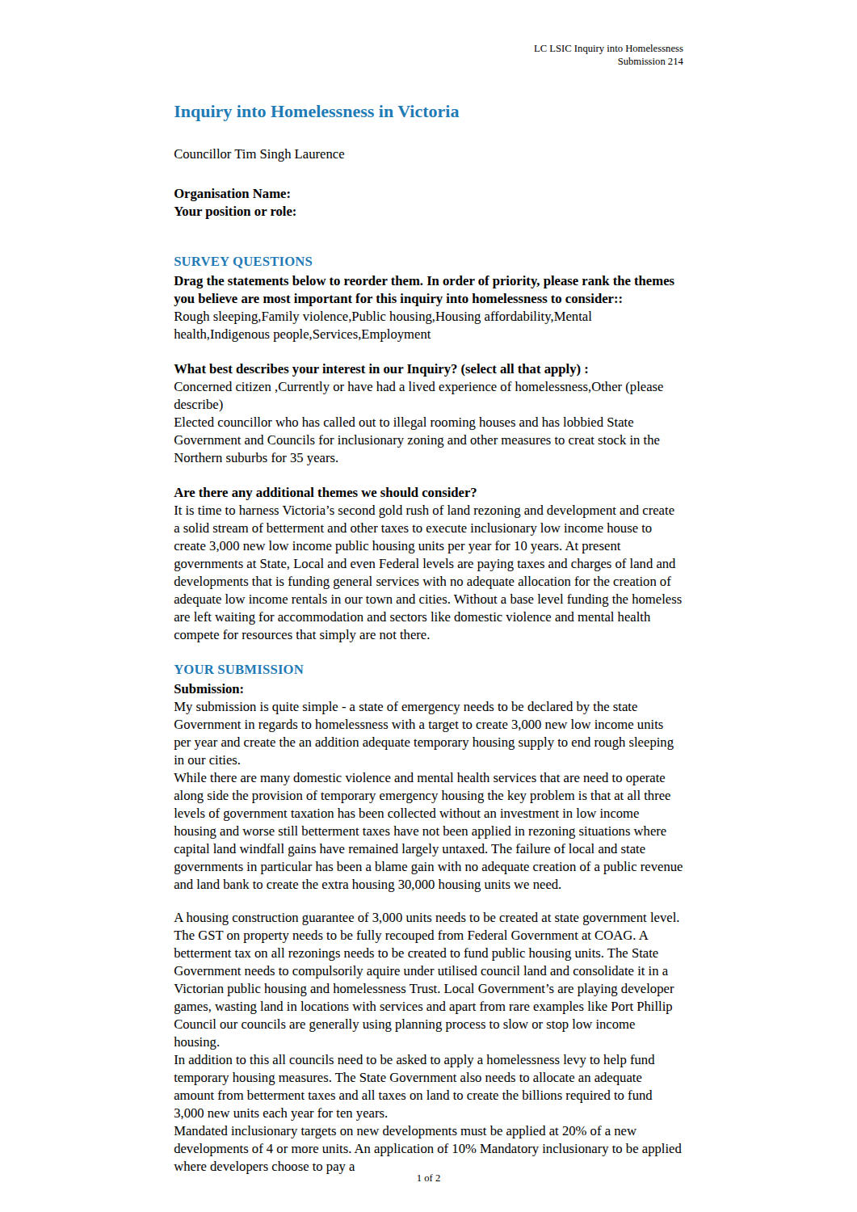LC LSIC Inquiry into Homelessness
Submission 214
Inquiry into Homelessness in Victoria
Councillor Tim Singh Laurence
Organisation Name:
Your position or role:
SURVEY QUESTIONS
Drag the statements below to reorder them. In order of priority, please rank the themes you believe are most important for this inquiry into homelessness to consider::
Rough sleeping,Family violence,Public housing,Housing affordability,Mental health,Indigenous people,Services,Employment
What best describes your interest in our Inquiry? (select all that apply) :
Concerned citizen ,Currently or have had a lived experience of homelessness,Other (please describe)
Elected councillor who has called out to illegal rooming houses and has lobbied State Government and Councils for inclusionary zoning and other measures to creat stock in the Northern suburbs for 35 years.
Are there any additional themes we should consider?
It is time to harness Victoria’s second gold rush of land rezoning and development and create a solid stream of betterment and other taxes to execute inclusionary low income house to create 3,000 new low income public housing units per year for 10 years. At present governments at State, Local and even Federal levels are paying taxes and charges of land and developments that is funding general services with no adequate allocation for the creation of adequate low income rentals in our town and cities. Without a base level funding the homeless are left waiting for accommodation and sectors like domestic violence and mental health compete for resources that simply are not there.
YOUR SUBMISSION
Submission:
My submission is quite simple - a state of emergency needs to be declared by the state Government in regards to homelessness with a target to create 3,000 new low income units per year and create the an addition adequate temporary housing supply to end rough sleeping in our cities.
While there are many domestic violence and mental health services that are need to operate along side the provision of temporary emergency housing the key problem is that at all three levels of government taxation has been collected without an investment in low income housing and worse still betterment taxes have not been applied in rezoning situations where capital land windfall gains have remained largely untaxed. The failure of local and state governments in particular has been a blame gain with no adequate creation of a public revenue and land bank to create the extra housing 30,000 housing units we need.
A housing construction guarantee of 3,000 units needs to be created at state government level. The GST on property needs to be fully recouped from Federal Government at COAG. A betterment tax on all rezonings needs to be created to fund public housing units. The State Government needs to compulsorily aquire under utilised council land and consolidate it in a Victorian public housing and homelessness Trust. Local Government’s are playing developer games, wasting land in locations with services and apart from rare examples like Port Phillip Council our councils are generally using planning process to slow or stop low income housing.
In addition to this all councils need to be asked to apply a homelessness levy to help fund temporary housing measures. The State Government also needs to allocate an adequate amount from betterment taxes and all taxes on land to create the billions required to fund 3,000 new units each year for ten years.
Mandated inclusionary targets on new developments must be applied at 20% of a new developments of 4 or more units. An application of 10% Mandatory inclusionary to be applied where developers choose to pay a
1 of 2